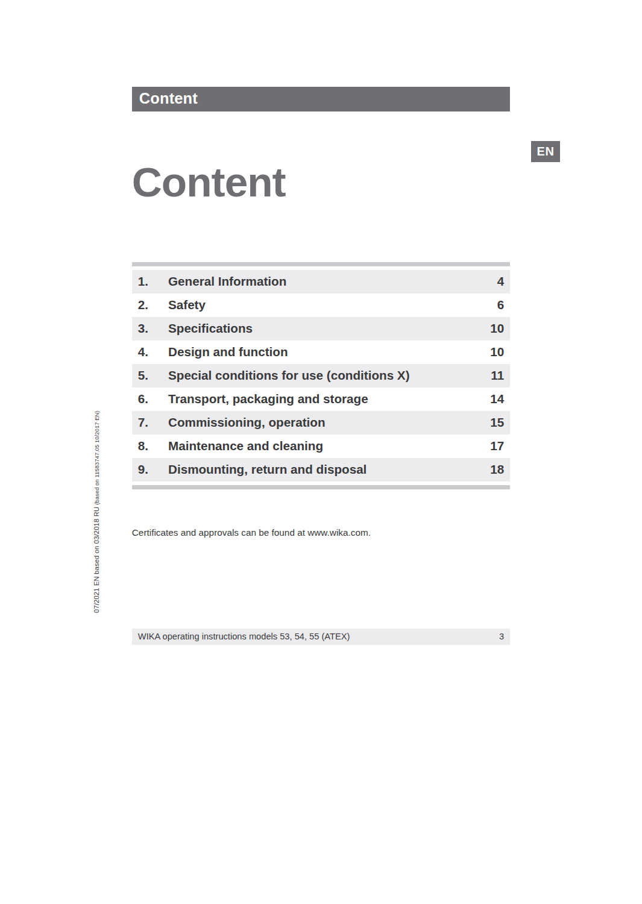EN
Content
Content
| 1. | General Information | 4 |
| 2. | Safety | 6 |
| 3. | Specifications | 10 |
| 4. | Design and function | 10 |
| 5. | Special conditions for use (conditions X) | 11 |
| 6. | Transport, packaging and storage | 14 |
| 7. | Commissioning, operation | 15 |
| 8. | Maintenance and cleaning | 17 |
| 9. | Dismounting, return and disposal | 18 |
Certificates and approvals can be found at www.wika.com.
07/2021 EN based on 03/2018 RU (based on 11583747.05 10/2017 EN)
WIKA operating instructions models 53, 54, 55 (ATEX) 3